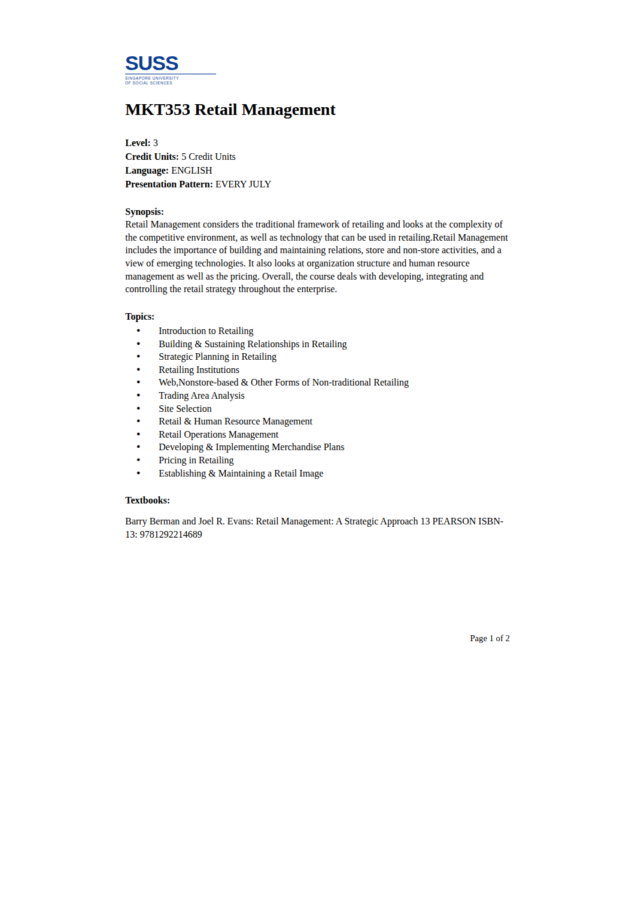SUSS SINGAPORE UNIVERSITY OF SOCIAL SCIENCES
MKT353 Retail Management
Level: 3
Credit Units: 5 Credit Units
Language: ENGLISH
Presentation Pattern: EVERY JULY
Synopsis:
Retail Management considers the traditional framework of retailing and looks at the complexity of the competitive environment, as well as technology that can be used in retailing.Retail Management includes the importance of building and maintaining relations, store and non-store activities, and a view of emerging technologies. It also looks at organization structure and human resource management as well as the pricing. Overall, the course deals with developing, integrating and controlling the retail strategy throughout the enterprise.
Topics:
Introduction to Retailing
Building & Sustaining Relationships in Retailing
Strategic Planning in Retailing
Retailing Institutions
Web,Nonstore-based & Other Forms of Non-traditional Retailing
Trading Area Analysis
Site Selection
Retail & Human Resource Management
Retail Operations Management
Developing & Implementing Merchandise Plans
Pricing in Retailing
Establishing & Maintaining a Retail Image
Textbooks:
Barry Berman and Joel R. Evans: Retail Management: A Strategic Approach 13 PEARSON ISBN-13: 9781292214689
Page 1 of 2